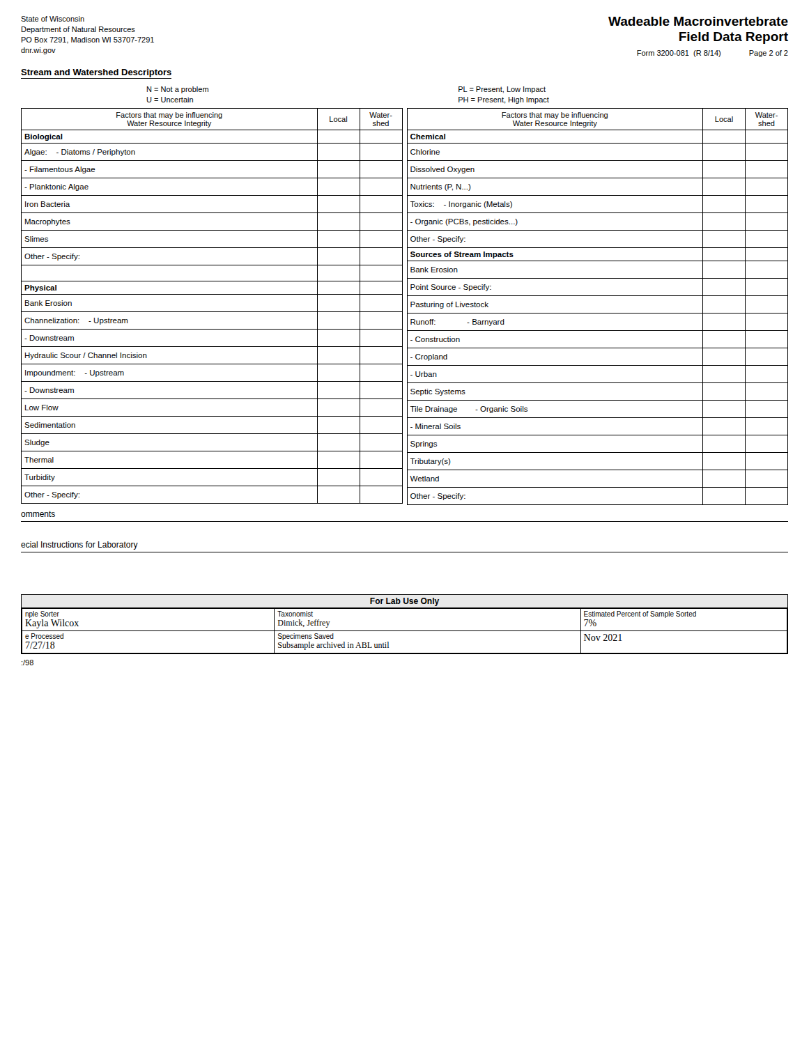State of Wisconsin
Department of Natural Resources
PO Box 7291, Madison WI 53707-7291
dnr.wi.gov
Wadeable Macroinvertebrate
Field Data Report
Form 3200-081 (R 8/14) Page 2 of 2
Stream and Watershed Descriptors
N = Not a problem
U = Uncertain
PL = Present, Low Impact
PH = Present, High Impact
| Factors that may be influencing Water Resource Integrity | Local | Water- shed |
| --- | --- | --- |
| Biological | | |
| Algae: - Diatoms / Periphyton | | |
| - Filamentous Algae | | |
| - Planktonic Algae | | |
| Iron Bacteria | | |
| Macrophytes | | |
| Slimes | | |
| Other - Specify: | | |
| Physical | | |
| Bank Erosion | | |
| Channelization: - Upstream | | |
| - Downstream | | |
| Hydraulic Scour / Channel Incision | | |
| Impoundment: - Upstream | | |
| - Downstream | | |
| Low Flow | | |
| Sedimentation | | |
| Sludge | | |
| Thermal | | |
| Turbidity | | |
| Other - Specify: | | |
| Factors that may be influencing Water Resource Integrity | Local | Water- shed |
| --- | --- | --- |
| Chemical | | |
| Chlorine | | |
| Dissolved Oxygen | | |
| Nutrients (P, N...) | | |
| Toxics: - Inorganic (Metals) | | |
| - Organic (PCBs, pesticides...) | | |
| Other - Specify: | | |
| Sources of Stream Impacts | | |
| Bank Erosion | | |
| Point Source - Specify: | | |
| Pasturing of Livestock | | |
| Runoff: - Barnyard | | |
| - Construction | | |
| - Cropland | | |
| - Urban | | |
| Septic Systems | | |
| Tile Drainage - Organic Soils | | |
| - Mineral Soils | | |
| Springs | | |
| Tributary(s) | | |
| Wetland | | |
| Other - Specify: | | |
omments
ecial Instructions for Laboratory
For Lab Use Only
| nple Sorter Kayla Wilcox | Taxonomist Dimick, Jeffrey | Estimated Percent of Sample Sorted 7% |
| e Processed 7/27/18 | Specimens Saved Subsample archived in ABL until | Nov 2021 |
:/98